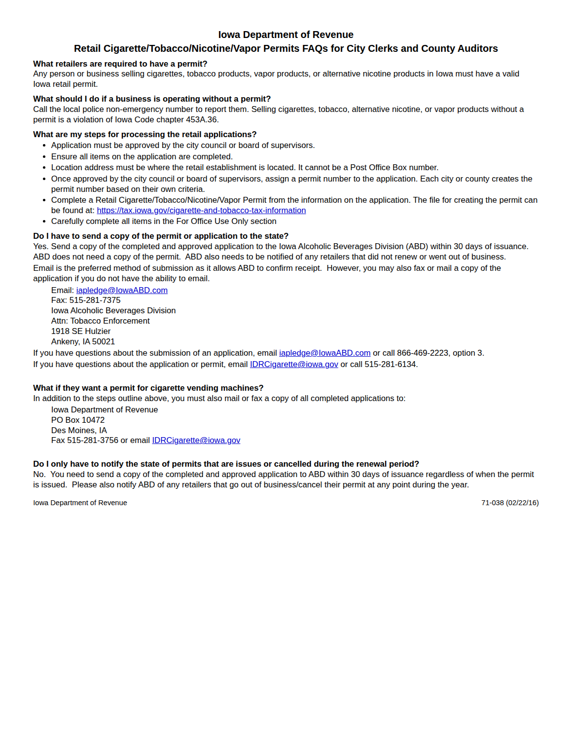Iowa Department of Revenue
Retail Cigarette/Tobacco/Nicotine/Vapor Permits FAQs for City Clerks and County Auditors
What retailers are required to have a permit?
Any person or business selling cigarettes, tobacco products, vapor products, or alternative nicotine products in Iowa must have a valid Iowa retail permit.
What should I do if a business is operating without a permit?
Call the local police non-emergency number to report them. Selling cigarettes, tobacco, alternative nicotine, or vapor products without a permit is a violation of Iowa Code chapter 453A.36.
What are my steps for processing the retail applications?
Application must be approved by the city council or board of supervisors.
Ensure all items on the application are completed.
Location address must be where the retail establishment is located. It cannot be a Post Office Box number.
Once approved by the city council or board of supervisors, assign a permit number to the application. Each city or county creates the permit number based on their own criteria.
Complete a Retail Cigarette/Tobacco/Nicotine/Vapor Permit from the information on the application. The file for creating the permit can be found at: https://tax.iowa.gov/cigarette-and-tobacco-tax-information
Carefully complete all items in the For Office Use Only section
Do I have to send a copy of the permit or application to the state?
Yes. Send a copy of the completed and approved application to the Iowa Alcoholic Beverages Division (ABD) within 30 days of issuance. ABD does not need a copy of the permit. ABD also needs to be notified of any retailers that did not renew or went out of business.
Email is the preferred method of submission as it allows ABD to confirm receipt. However, you may also fax or mail a copy of the application if you do not have the ability to email.
Email: iapledge@IowaABD.com
Fax: 515-281-7375
Iowa Alcoholic Beverages Division
Attn: Tobacco Enforcement
1918 SE Hulzier
Ankeny, IA 50021
If you have questions about the submission of an application, email iapledge@IowaABD.com or call 866-469-2223, option 3.
If you have questions about the application or permit, email IDRCigarette@iowa.gov or call 515-281-6134.
What if they want a permit for cigarette vending machines?
In addition to the steps outline above, you must also mail or fax a copy of all completed applications to:
Iowa Department of Revenue
PO Box 10472
Des Moines, IA
Fax 515-281-3756 or email IDRCigarette@iowa.gov
Do I only have to notify the state of permits that are issues or cancelled during the renewal period?
No. You need to send a copy of the completed and approved application to ABD within 30 days of issuance regardless of when the permit is issued. Please also notify ABD of any retailers that go out of business/cancel their permit at any point during the year.
Iowa Department of Revenue 71-038 (02/22/16)